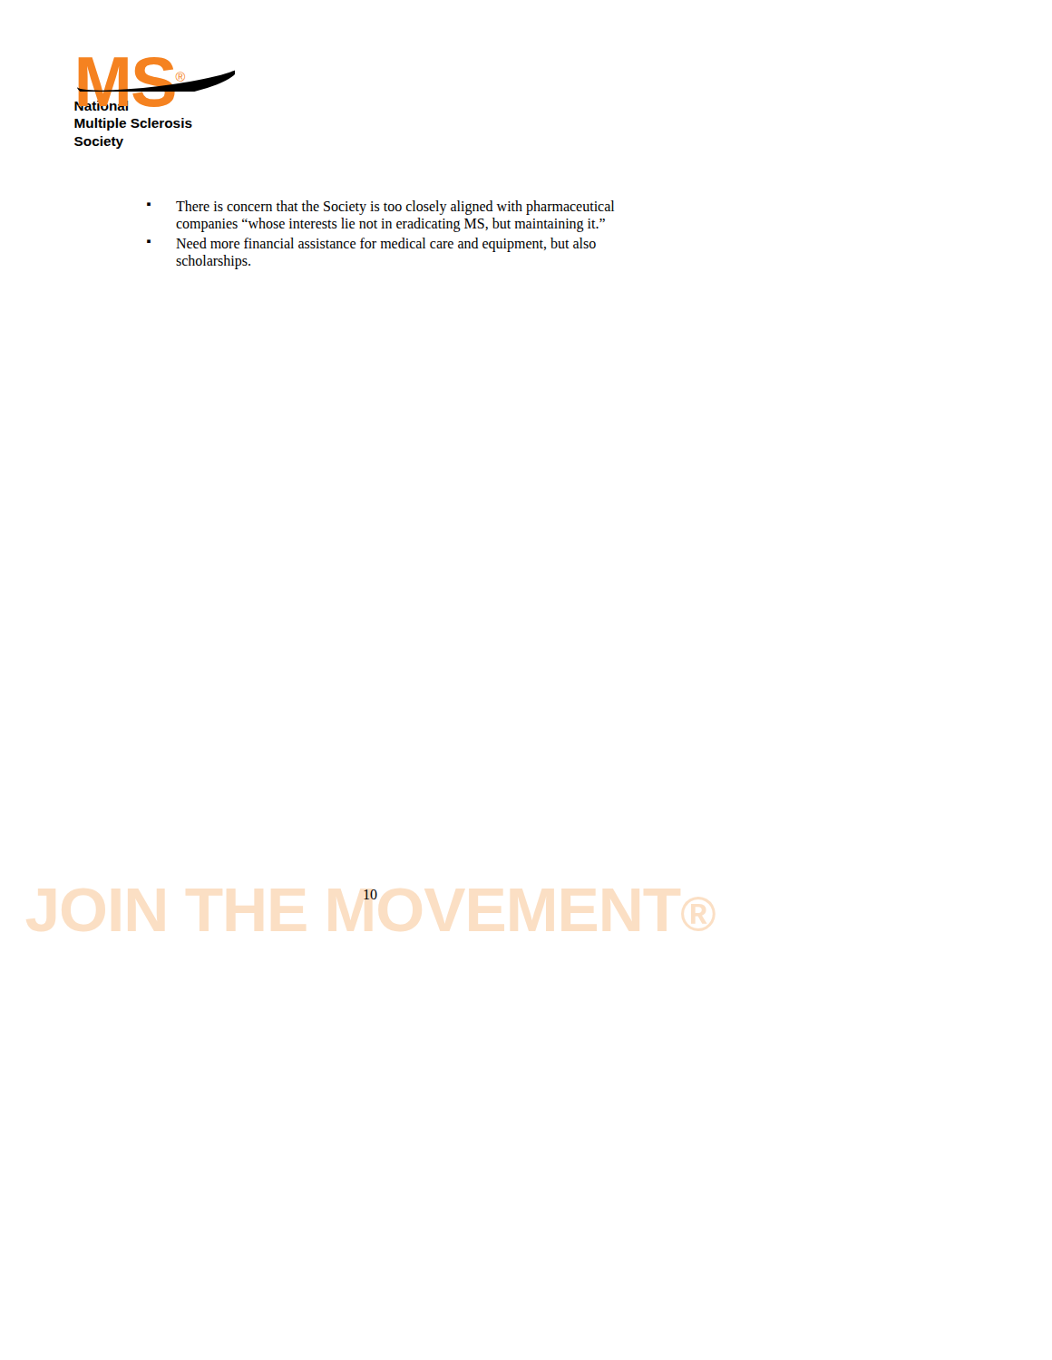MS®
National
Multiple Sclerosis
Society
There is concern that the Society is too closely aligned with pharmaceutical companies “whose interests lie not in eradicating MS, but maintaining it.”
Need more financial assistance for medical care and equipment, but also scholarships.
10
JOIN THE MOVEMENT®